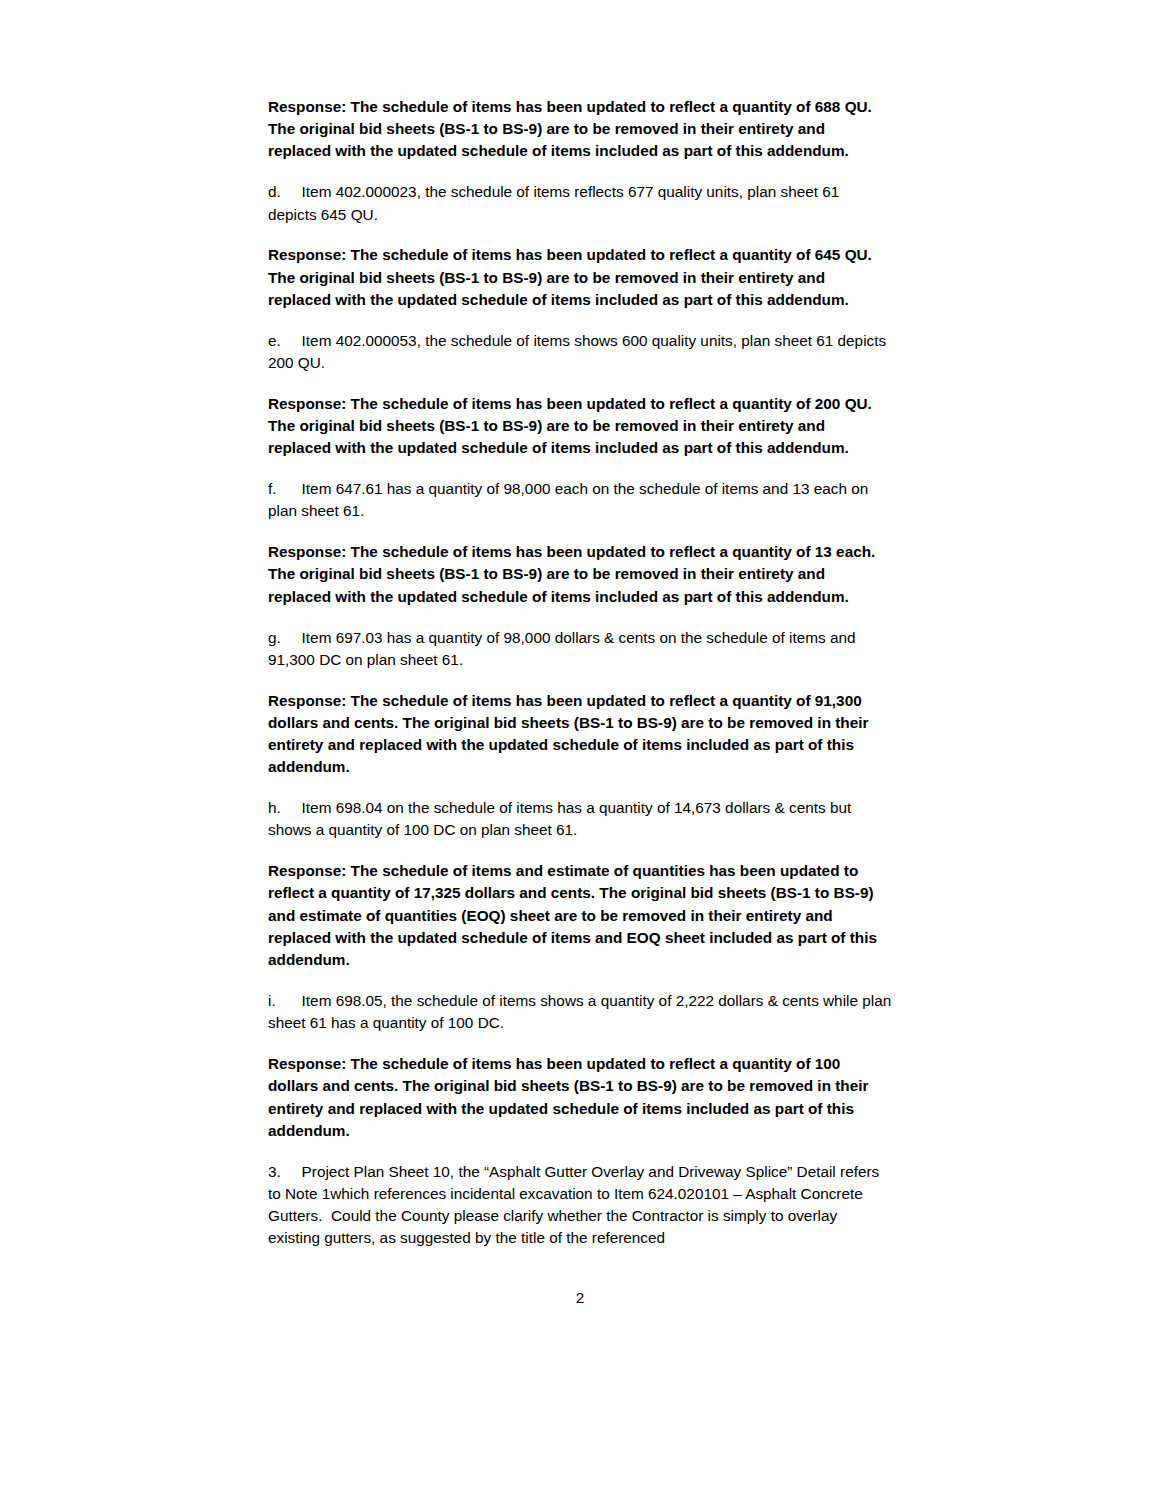Response: The schedule of items has been updated to reflect a quantity of 688 QU. The original bid sheets (BS-1 to BS-9) are to be removed in their entirety and replaced with the updated schedule of items included as part of this addendum.
d. Item 402.000023, the schedule of items reflects 677 quality units, plan sheet 61 depicts 645 QU.
Response: The schedule of items has been updated to reflect a quantity of 645 QU. The original bid sheets (BS-1 to BS-9) are to be removed in their entirety and replaced with the updated schedule of items included as part of this addendum.
e. Item 402.000053, the schedule of items shows 600 quality units, plan sheet 61 depicts 200 QU.
Response: The schedule of items has been updated to reflect a quantity of 200 QU. The original bid sheets (BS-1 to BS-9) are to be removed in their entirety and replaced with the updated schedule of items included as part of this addendum.
f. Item 647.61 has a quantity of 98,000 each on the schedule of items and 13 each on plan sheet 61.
Response: The schedule of items has been updated to reflect a quantity of 13 each. The original bid sheets (BS-1 to BS-9) are to be removed in their entirety and replaced with the updated schedule of items included as part of this addendum.
g. Item 697.03 has a quantity of 98,000 dollars & cents on the schedule of items and 91,300 DC on plan sheet 61.
Response: The schedule of items has been updated to reflect a quantity of 91,300 dollars and cents. The original bid sheets (BS-1 to BS-9) are to be removed in their entirety and replaced with the updated schedule of items included as part of this addendum.
h. Item 698.04 on the schedule of items has a quantity of 14,673 dollars & cents but shows a quantity of 100 DC on plan sheet 61.
Response: The schedule of items and estimate of quantities has been updated to reflect a quantity of 17,325 dollars and cents. The original bid sheets (BS-1 to BS-9) and estimate of quantities (EOQ) sheet are to be removed in their entirety and replaced with the updated schedule of items and EOQ sheet included as part of this addendum.
i. Item 698.05, the schedule of items shows a quantity of 2,222 dollars & cents while plan sheet 61 has a quantity of 100 DC.
Response: The schedule of items has been updated to reflect a quantity of 100 dollars and cents. The original bid sheets (BS-1 to BS-9) are to be removed in their entirety and replaced with the updated schedule of items included as part of this addendum.
3. Project Plan Sheet 10, the “Asphalt Gutter Overlay and Driveway Splice” Detail refers to Note 1which references incidental excavation to Item 624.020101 – Asphalt Concrete Gutters. Could the County please clarify whether the Contractor is simply to overlay existing gutters, as suggested by the title of the referenced
2